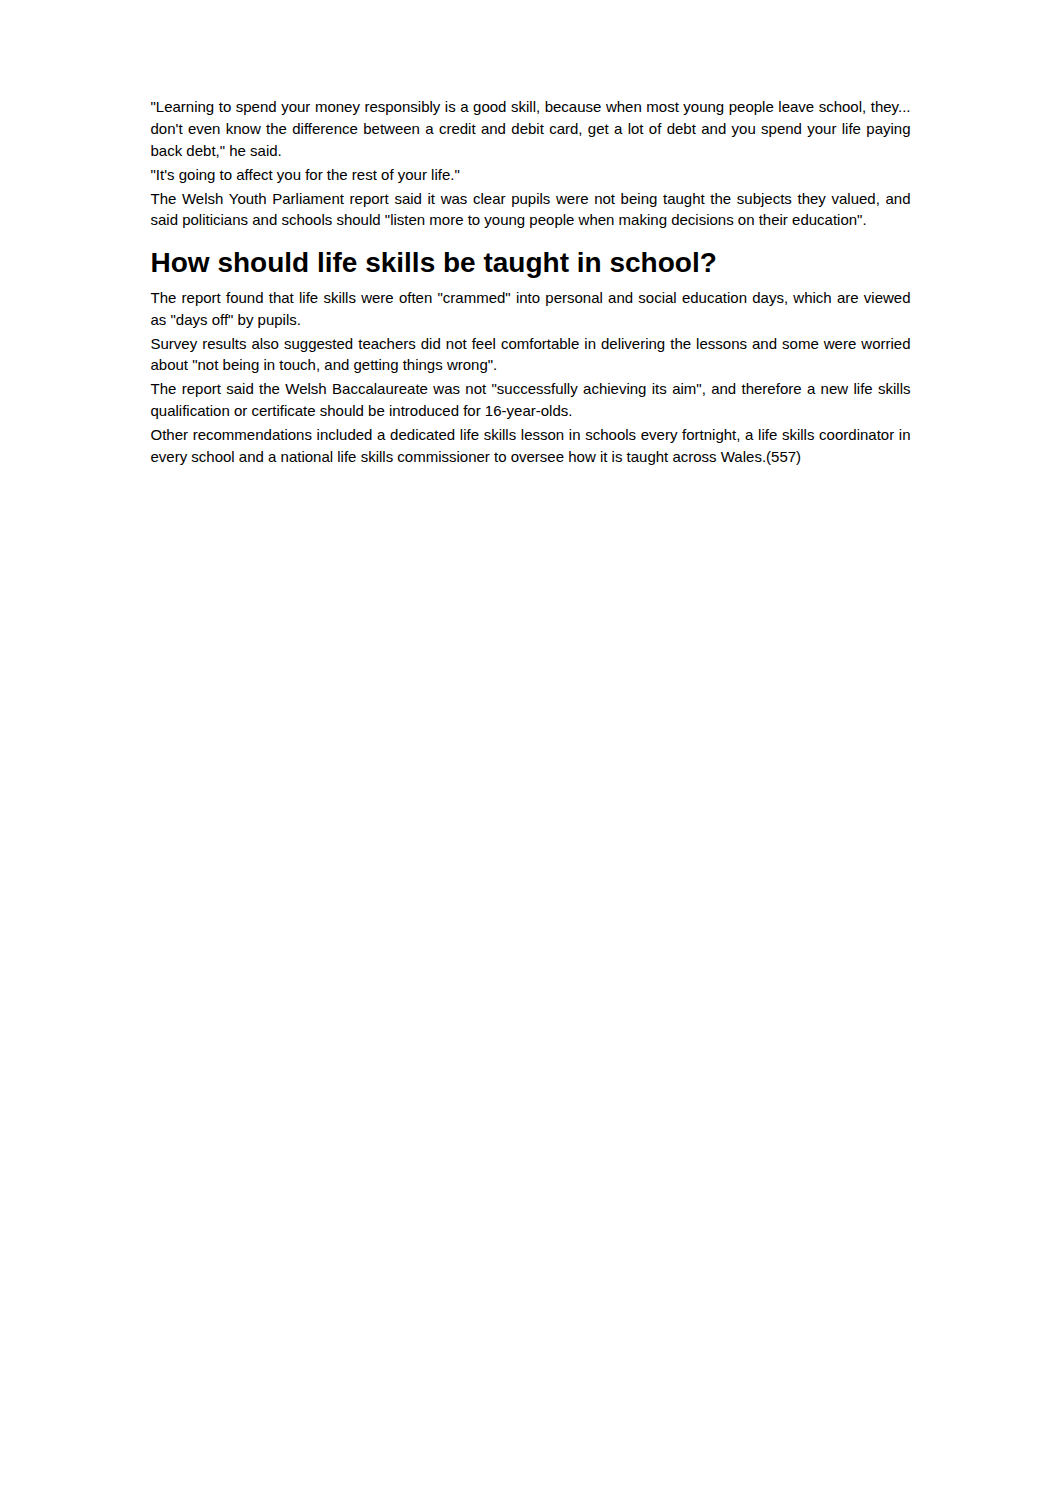"Learning to spend your money responsibly is a good skill, because when most young people leave school, they... don't even know the difference between a credit and debit card, get a lot of debt and you spend your life paying back debt," he said.
"It's going to affect you for the rest of your life."
The Welsh Youth Parliament report said it was clear pupils were not being taught the subjects they valued, and said politicians and schools should "listen more to young people when making decisions on their education".
How should life skills be taught in school?
The report found that life skills were often "crammed" into personal and social education days, which are viewed as "days off" by pupils.
Survey results also suggested teachers did not feel comfortable in delivering the lessons and some were worried about "not being in touch, and getting things wrong".
The report said the Welsh Baccalaureate was not "successfully achieving its aim", and therefore a new life skills qualification or certificate should be introduced for 16-year-olds.
Other recommendations included a dedicated life skills lesson in schools every fortnight, a life skills coordinator in every school and a national life skills commissioner to oversee how it is taught across Wales.(557)